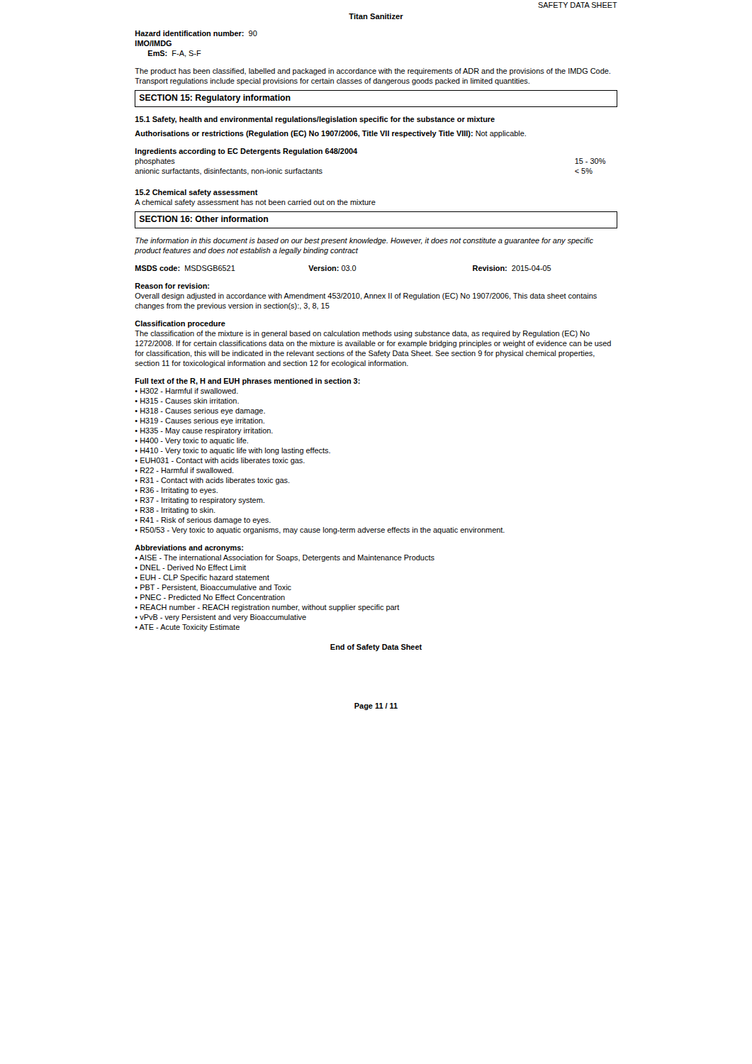SAFETY DATA SHEET
Titan Sanitizer
Hazard identification number: 90
IMO/IMDG
EmS: F-A, S-F
The product has been classified, labelled and packaged in accordance with the requirements of ADR and the provisions of the IMDG Code.
Transport regulations include special provisions for certain classes of dangerous goods packed in limited quantities.
SECTION 15: Regulatory information
15.1 Safety, health and environmental regulations/legislation specific for the substance or mixture
Authorisations or restrictions (Regulation (EC) No 1907/2006, Title VII respectively Title VIII): Not applicable.
Ingredients according to EC Detergents Regulation 648/2004
phosphates 15 - 30%
anionic surfactants, disinfectants, non-ionic surfactants < 5%
15.2 Chemical safety assessment
A chemical safety assessment has not been carried out on the mixture
SECTION 16: Other information
The information in this document is based on our best present knowledge. However, it does not constitute a guarantee for any specific product features and does not establish a legally binding contract
MSDS code: MSDSGB6521 Version: 03.0 Revision: 2015-04-05
Reason for revision:
Overall design adjusted in accordance with Amendment 453/2010, Annex II of Regulation (EC) No 1907/2006, This data sheet contains changes from the previous version in section(s):, 3, 8, 15
Classification procedure
The classification of the mixture is in general based on calculation methods using substance data, as required by Regulation (EC) No 1272/2008. If for certain classifications data on the mixture is available or for example bridging principles or weight of evidence can be used for classification, this will be indicated in the relevant sections of the Safety Data Sheet. See section 9 for physical chemical properties, section 11 for toxicological information and section 12 for ecological information.
Full text of the R, H and EUH phrases mentioned in section 3:
• H302 - Harmful if swallowed.
• H315 - Causes skin irritation.
• H318 - Causes serious eye damage.
• H319 - Causes serious eye irritation.
• H335 - May cause respiratory irritation.
• H400 - Very toxic to aquatic life.
• H410 - Very toxic to aquatic life with long lasting effects.
• EUH031 - Contact with acids liberates toxic gas.
• R22 - Harmful if swallowed.
• R31 - Contact with acids liberates toxic gas.
• R36 - Irritating to eyes.
• R37 - Irritating to respiratory system.
• R38 - Irritating to skin.
• R41 - Risk of serious damage to eyes.
• R50/53 - Very toxic to aquatic organisms, may cause long-term adverse effects in the aquatic environment.
Abbreviations and acronyms:
• AISE - The international Association for Soaps, Detergents and Maintenance Products
• DNEL - Derived No Effect Limit
• EUH - CLP Specific hazard statement
• PBT - Persistent, Bioaccumulative and Toxic
• PNEC - Predicted No Effect Concentration
• REACH number - REACH registration number, without supplier specific part
• vPvB - very Persistent and very Bioaccumulative
• ATE - Acute Toxicity Estimate
End of Safety Data Sheet
Page 11 / 11